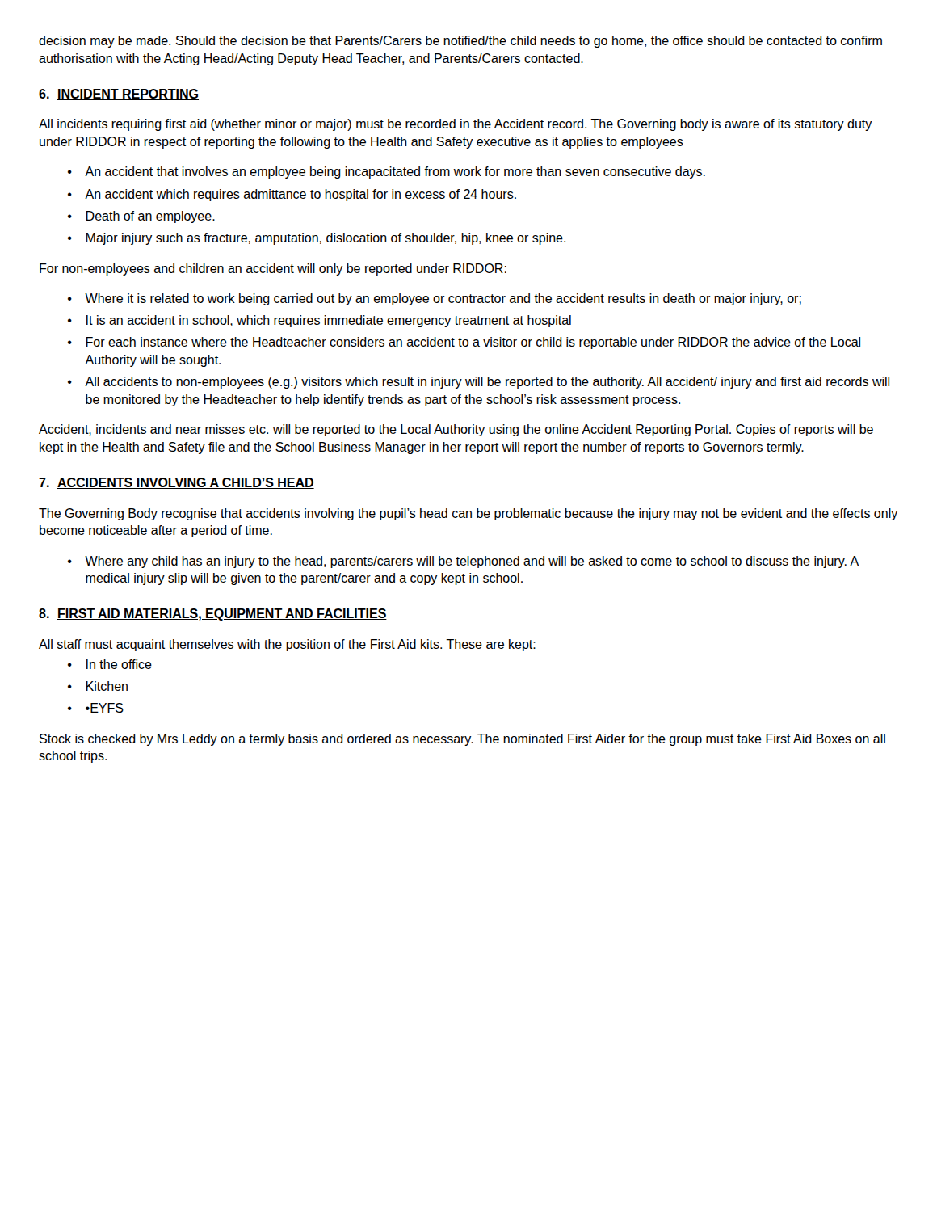decision may be made. Should the decision be that Parents/Carers be notified/the child needs to go home, the office should be contacted to confirm authorisation with the Acting Head/Acting Deputy Head Teacher, and Parents/Carers contacted.
6. INCIDENT REPORTING
All incidents requiring first aid (whether minor or major) must be recorded in the Accident record. The Governing body is aware of its statutory duty under RIDDOR in respect of reporting the following to the Health and Safety executive as it applies to employees
An accident that involves an employee being incapacitated from work for more than seven consecutive days.
An accident which requires admittance to hospital for in excess of 24 hours.
Death of an employee.
Major injury such as fracture, amputation, dislocation of shoulder, hip, knee or spine.
For non-employees and children an accident will only be reported under RIDDOR:
Where it is related to work being carried out by an employee or contractor and the accident results in death or major injury, or;
It is an accident in school, which requires immediate emergency treatment at hospital
For each instance where the Headteacher considers an accident to a visitor or child is reportable under RIDDOR the advice of the Local Authority will be sought.
All accidents to non-employees (e.g.) visitors which result in injury will be reported to the authority. All accident/ injury and first aid records will be monitored by the Headteacher to help identify trends as part of the school’s risk assessment process.
Accident, incidents and near misses etc. will be reported to the Local Authority using the online Accident Reporting Portal. Copies of reports will be kept in the Health and Safety file and the School Business Manager in her report will report the number of reports to Governors termly.
7. ACCIDENTS INVOLVING A CHILD’S HEAD
The Governing Body recognise that accidents involving the pupil’s head can be problematic because the injury may not be evident and the effects only become noticeable after a period of time.
Where any child has an injury to the head, parents/carers will be telephoned and will be asked to come to school to discuss the injury. A medical injury slip will be given to the parent/carer and a copy kept in school.
8. FIRST AID MATERIALS, EQUIPMENT AND FACILITIES
All staff must acquaint themselves with the position of the First Aid kits. These are kept:
In the office
Kitchen
•EYFS
Stock is checked by Mrs Leddy on a termly basis and ordered as necessary. The nominated First Aider for the group must take First Aid Boxes on all school trips.